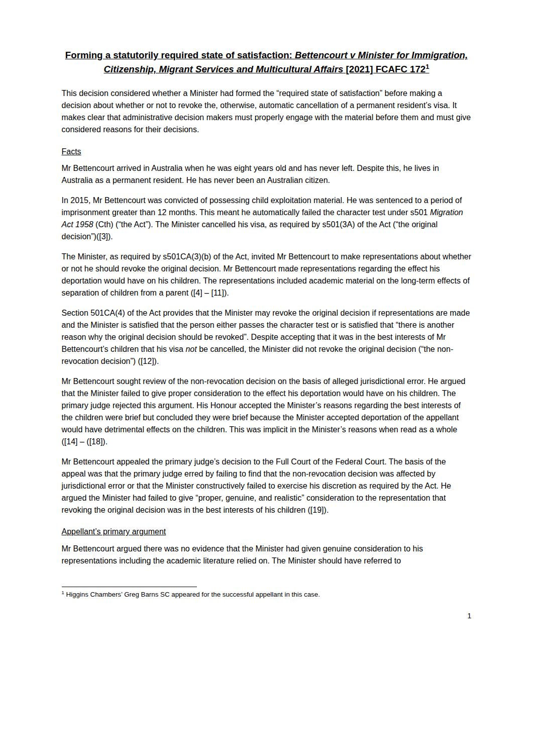Forming a statutorily required state of satisfaction: Bettencourt v Minister for Immigration, Citizenship, Migrant Services and Multicultural Affairs [2021] FCAFC 1721
This decision considered whether a Minister had formed the “required state of satisfaction” before making a decision about whether or not to revoke the, otherwise, automatic cancellation of a permanent resident’s visa. It makes clear that administrative decision makers must properly engage with the material before them and must give considered reasons for their decisions.
Facts
Mr Bettencourt arrived in Australia when he was eight years old and has never left. Despite this, he lives in Australia as a permanent resident. He has never been an Australian citizen.
In 2015, Mr Bettencourt was convicted of possessing child exploitation material. He was sentenced to a period of imprisonment greater than 12 months. This meant he automatically failed the character test under s501 Migration Act 1958 (Cth) (“the Act”). The Minister cancelled his visa, as required by s501(3A) of the Act (“the original decision”)([3]).
The Minister, as required by s501CA(3)(b) of the Act, invited Mr Bettencourt to make representations about whether or not he should revoke the original decision. Mr Bettencourt made representations regarding the effect his deportation would have on his children. The representations included academic material on the long-term effects of separation of children from a parent ([4] – [11]).
Section 501CA(4) of the Act provides that the Minister may revoke the original decision if representations are made and the Minister is satisfied that the person either passes the character test or is satisfied that “there is another reason why the original decision should be revoked”. Despite accepting that it was in the best interests of Mr Bettencourt’s children that his visa not be cancelled, the Minister did not revoke the original decision (“the non-revocation decision”) ([12]).
Mr Bettencourt sought review of the non-revocation decision on the basis of alleged jurisdictional error. He argued that the Minister failed to give proper consideration to the effect his deportation would have on his children. The primary judge rejected this argument. His Honour accepted the Minister’s reasons regarding the best interests of the children were brief but concluded they were brief because the Minister accepted deportation of the appellant would have detrimental effects on the children. This was implicit in the Minister’s reasons when read as a whole ([14] – ([18]).
Mr Bettencourt appealed the primary judge’s decision to the Full Court of the Federal Court. The basis of the appeal was that the primary judge erred by failing to find that the non-revocation decision was affected by jurisdictional error or that the Minister constructively failed to exercise his discretion as required by the Act. He argued the Minister had failed to give “proper, genuine, and realistic” consideration to the representation that revoking the original decision was in the best interests of his children ([19]).
Appellant’s primary argument
Mr Bettencourt argued there was no evidence that the Minister had given genuine consideration to his representations including the academic literature relied on. The Minister should have referred to
1 Higgins Chambers’ Greg Barns SC appeared for the successful appellant in this case.
1